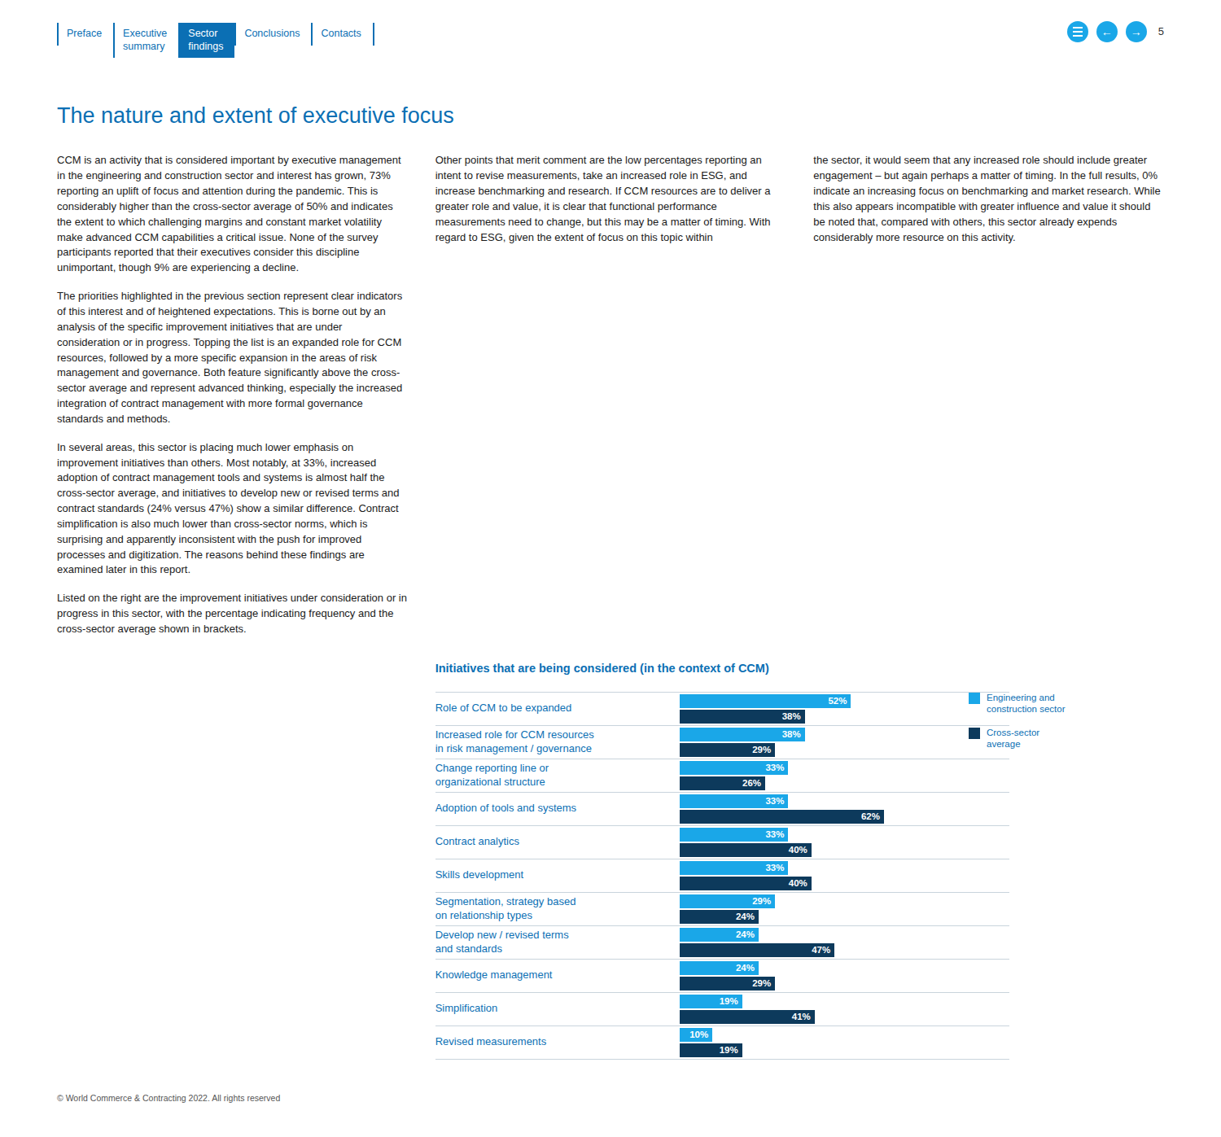Preface
Executive summary
Sector findings
Conclusions
Contacts
← → 5
The nature and extent of executive focus
CCM is an activity that is considered important by executive management in the engineering and construction sector and interest has grown, 73% reporting an uplift of focus and attention during the pandemic. This is considerably higher than the cross-sector average of 50% and indicates the extent to which challenging margins and constant market volatility make advanced CCM capabilities a critical issue. None of the survey participants reported that their executives consider this discipline unimportant, though 9% are experiencing a decline.
The priorities highlighted in the previous section represent clear indicators of this interest and of heightened expectations. This is borne out by an analysis of the specific improvement initiatives that are under consideration or in progress. Topping the list is an expanded role for CCM resources, followed by a more specific expansion in the areas of risk management and governance. Both feature significantly above the cross-sector average and represent advanced thinking, especially the increased integration of contract management with more formal governance standards and methods.
In several areas, this sector is placing much lower emphasis on improvement initiatives than others. Most notably, at 33%, increased adoption of contract management tools and systems is almost half the cross-sector average, and initiatives to develop new or revised terms and contract standards (24% versus 47%) show a similar difference. Contract simplification is also much lower than cross-sector norms, which is surprising and apparently inconsistent with the push for improved processes and digitization. The reasons behind these findings are examined later in this report.
Listed on the right are the improvement initiatives under consideration or in progress in this sector, with the percentage indicating frequency and the cross-sector average shown in brackets.
Other points that merit comment are the low percentages reporting an intent to revise measurements, take an increased role in ESG, and increase benchmarking and research. If CCM resources are to deliver a greater role and value, it is clear that functional performance measurements need to change, but this may be a matter of timing. With regard to ESG, given the extent of focus on this topic within
the sector, it would seem that any increased role should include greater engagement – but again perhaps a matter of timing. In the full results, 0% indicate an increasing focus on benchmarking and market research. While this also appears incompatible with greater influence and value it should be noted that, compared with others, this sector already expends considerably more resource on this activity.
Initiatives that are being considered (in the context of CCM)
Engineering and
construction sector
Cross-sector
average
| Role of CCM to be expanded | 52% 38% |
| Increased role for CCM resources in risk management / governance | 38% 29% |
| Change reporting line or organizational structure | 33% 26% |
| Adoption of tools and systems | 33% 62% |
| Contract analytics | 33% 40% |
| Skills development | 33% 40% |
| Segmentation, strategy based on relationship types | 29% 24% |
| Develop new / revised terms and standards | 24% 47% |
| Knowledge management | 24% 29% |
| Simplification | 19% 41% |
| Revised measurements | 10% 19% |
© World Commerce & Contracting 2022. All rights reserved